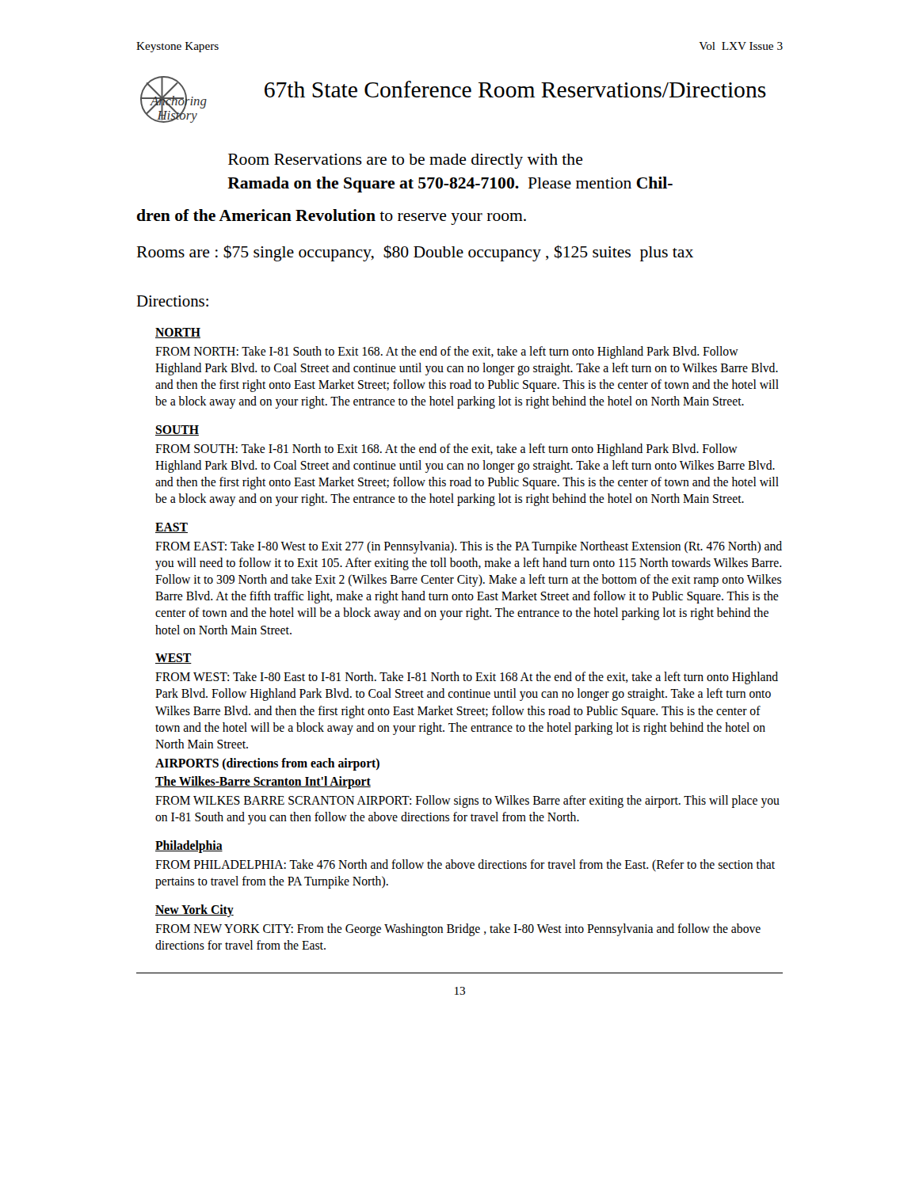Keystone Kapers Vol LXV Issue 3
Anchoring
History
67th State Conference Room Reservations/Directions
Room Reservations are to be made directly with the
Ramada on the Square at 570-824-7100. Please mention Chil-
dren of the American Revolution to reserve your room.
Rooms are : $75 single occupancy, $80 Double occupancy , $125 suites plus tax
Directions:
NORTH
FROM NORTH: Take I-81 South to Exit 168. At the end of the exit, take a left turn onto Highland Park Blvd. Follow Highland Park Blvd. to Coal Street and continue until you can no longer go straight. Take a left turn on to Wilkes Barre Blvd. and then the first right onto East Market Street; follow this road to Public Square. This is the center of town and the hotel will be a block away and on your right. The entrance to the hotel parking lot is right behind the hotel on North Main Street.
SOUTH
FROM SOUTH: Take I-81 North to Exit 168. At the end of the exit, take a left turn onto Highland Park Blvd. Follow Highland Park Blvd. to Coal Street and continue until you can no longer go straight. Take a left turn onto Wilkes Barre Blvd. and then the first right onto East Market Street; follow this road to Public Square. This is the center of town and the hotel will be a block away and on your right. The entrance to the hotel parking lot is right behind the hotel on North Main Street.
EAST
FROM EAST: Take I-80 West to Exit 277 (in Pennsylvania). This is the PA Turnpike Northeast Extension (Rt. 476 North) and you will need to follow it to Exit 105. After exiting the toll booth, make a left hand turn onto 115 North towards Wilkes Barre. Follow it to 309 North and take Exit 2 (Wilkes Barre Center City). Make a left turn at the bottom of the exit ramp onto Wilkes Barre Blvd. At the fifth traffic light, make a right hand turn onto East Market Street and follow it to Public Square. This is the center of town and the hotel will be a block away and on your right. The entrance to the hotel parking lot is right behind the hotel on North Main Street.
WEST
FROM WEST: Take I-80 East to I-81 North. Take I-81 North to Exit 168 At the end of the exit, take a left turn onto Highland Park Blvd. Follow Highland Park Blvd. to Coal Street and continue until you can no longer go straight. Take a left turn onto Wilkes Barre Blvd. and then the first right onto East Market Street; follow this road to Public Square. This is the center of town and the hotel will be a block away and on your right. The entrance to the hotel parking lot is right behind the hotel on North Main Street.
AIRPORTS (directions from each airport)
The Wilkes-Barre Scranton Int'l Airport
FROM WILKES BARRE SCRANTON AIRPORT: Follow signs to Wilkes Barre after exiting the airport. This will place you on I-81 South and you can then follow the above directions for travel from the North.
Philadelphia
FROM PHILADELPHIA: Take 476 North and follow the above directions for travel from the East. (Refer to the section that pertains to travel from the PA Turnpike North).
New York City
FROM NEW YORK CITY: From the George Washington Bridge , take I-80 West into Pennsylvania and follow the above directions for travel from the East.
13